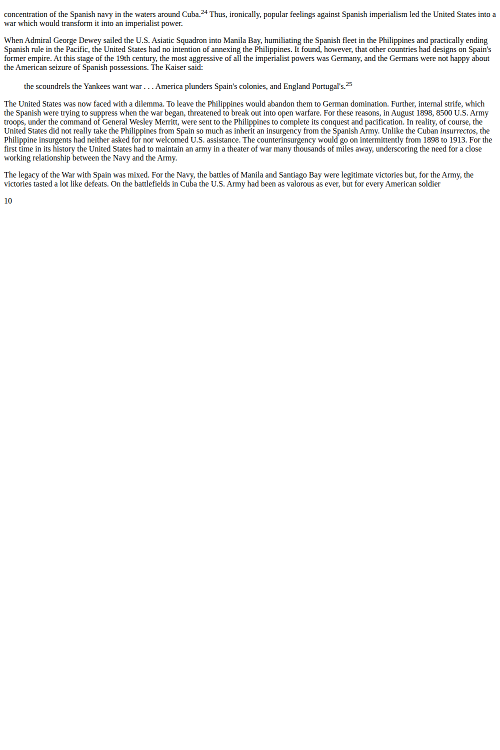concentration of the Spanish navy in the waters around Cuba.24 Thus, ironically, popular feelings against Spanish imperialism led the United States into a war which would transform it into an imperialist power.
When Admiral George Dewey sailed the U.S. Asiatic Squadron into Manila Bay, humiliating the Spanish fleet in the Philippines and practically ending Spanish rule in the Pacific, the United States had no intention of annexing the Philippines. It found, however, that other countries had designs on Spain's former empire. At this stage of the 19th century, the most aggressive of all the imperialist powers was Germany, and the Germans were not happy about the American seizure of Spanish possessions. The Kaiser said:
the scoundrels the Yankees want war . . . America plunders Spain's colonies, and England Portugal's.25
The United States was now faced with a dilemma. To leave the Philippines would abandon them to German domination. Further, internal strife, which the Spanish were trying to suppress when the war began, threatened to break out into open warfare. For these reasons, in August 1898, 8500 U.S. Army troops, under the command of General Wesley Merritt, were sent to the Philippines to complete its conquest and pacification. In reality, of course, the United States did not really take the Philippines from Spain so much as inherit an insurgency from the Spanish Army. Unlike the Cuban insurrectos, the Philippine insurgents had neither asked for nor welcomed U.S. assistance. The counterinsurgency would go on intermittently from 1898 to 1913. For the first time in its history the United States had to maintain an army in a theater of war many thousands of miles away, underscoring the need for a close working relationship between the Navy and the Army.
The legacy of the War with Spain was mixed. For the Navy, the battles of Manila and Santiago Bay were legitimate victories but, for the Army, the victories tasted a lot like defeats. On the battlefields in Cuba the U.S. Army had been as valorous as ever, but for every American soldier
10